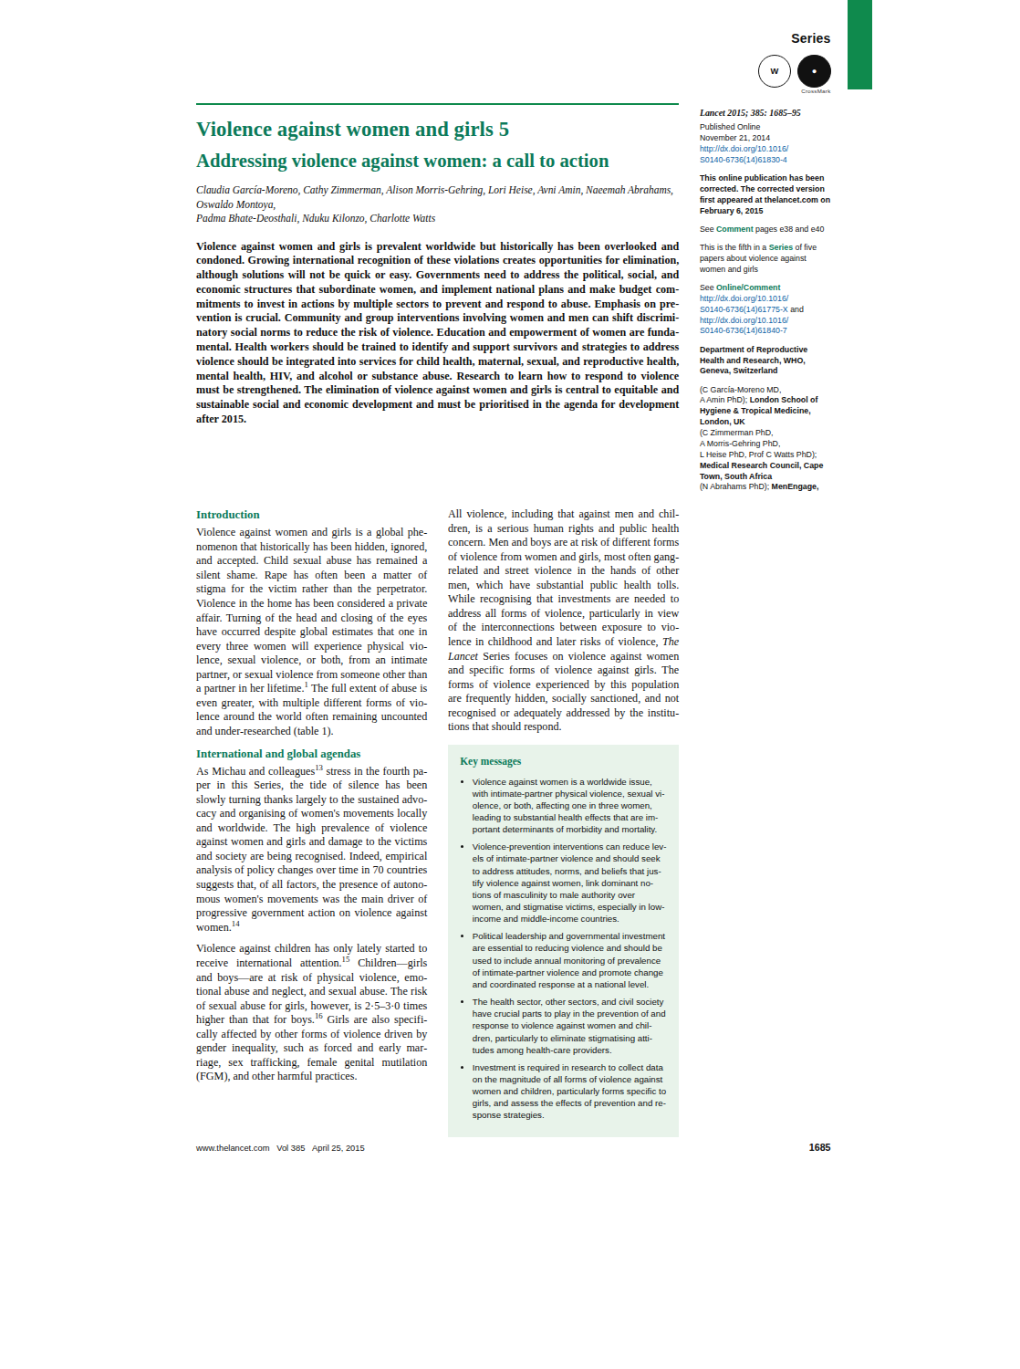Series
W
●
CrossMark
Violence against women and girls 5
Addressing violence against women: a call to action
Claudia García-Moreno, Cathy Zimmerman, Alison Morris-Gehring, Lori Heise, Avni Amin, Naeemah Abrahams, Oswaldo Montoya,
Padma Bhate-Deosthali, Nduku Kilonzo, Charlotte Watts
Violence against women and girls is prevalent worldwide but historically has been overlooked and condoned. Growing international recognition of these violations creates opportunities for elimination, although solutions will not be quick or easy. Governments need to address the political, social, and economic structures that subordinate women, and implement national plans and make budget commitments to invest in actions by multiple sectors to prevent and respond to abuse. Emphasis on prevention is crucial. Community and group interventions involving women and men can shift discriminatory social norms to reduce the risk of violence. Education and empowerment of women are fundamental. Health workers should be trained to identify and support survivors and strategies to address violence should be integrated into services for child health, maternal, sexual, and reproductive health, mental health, HIV, and alcohol or substance abuse. Research to learn how to respond to violence must be strengthened. The elimination of violence against women and girls is central to equitable and sustainable social and economic development and must be prioritised in the agenda for development after 2015.
Lancet 2015; 385: 1685–95
Published Online
November 21, 2014
http://dx.doi.org/10.1016/
S0140-6736(14)61830-4
This online publication has been corrected. The corrected version first appeared at thelancet.com on February 6, 2015
See Comment pages e38 and e40
This is the fifth in a Series of five papers about violence against women and girls
See Online/Comment
http://dx.doi.org/10.1016/
S0140-6736(14)61775-X and
http://dx.doi.org/10.1016/
S0140-6736(14)61840-7
Department of Reproductive Health and Research, WHO, Geneva, Switzerland
(C García-Moreno MD,
A Amin PhD); London School of Hygiene & Tropical Medicine, London, UK
(C Zimmerman PhD,
A Morris-Gehring PhD,
L Heise PhD, Prof C Watts PhD);
Medical Research Council, Cape Town, South Africa
(N Abrahams PhD); MenEngage,
Introduction
Violence against women and girls is a global phenomenon that historically has been hidden, ignored, and accepted. Child sexual abuse has remained a silent shame. Rape has often been a matter of stigma for the victim rather than the perpetrator. Violence in the home has been considered a private affair. Turning of the head and closing of the eyes have occurred despite global estimates that one in every three women will experience physical violence, sexual violence, or both, from an intimate partner, or sexual violence from someone other than a partner in her lifetime.1 The full extent of abuse is even greater, with multiple different forms of violence around the world often remaining uncounted and under-researched (table 1).
International and global agendas
As Michau and colleagues13 stress in the fourth paper in this Series, the tide of silence has been slowly turning thanks largely to the sustained advocacy and organising of women's movements locally and worldwide. The high prevalence of violence against women and girls and damage to the victims and society are being recognised. Indeed, empirical analysis of policy changes over time in 70 countries suggests that, of all factors, the presence of autonomous women's movements was the main driver of progressive government action on violence against women.14
Violence against children has only lately started to receive international attention.15 Children—girls and boys—are at risk of physical violence, emotional abuse and neglect, and sexual abuse. The risk of sexual abuse for girls, however, is 2·5–3·0 times higher than that for boys.16 Girls are also specifically affected by other forms of violence driven by gender inequality, such as forced and early marriage, sex trafficking, female genital mutilation (FGM), and other harmful practices.
All violence, including that against men and children, is a serious human rights and public health concern. Men and boys are at risk of different forms of violence from women and girls, most often gang-related and street violence in the hands of other men, which have substantial public health tolls. While recognising that investments are needed to address all forms of violence, particularly in view of the interconnections between exposure to violence in childhood and later risks of violence, The Lancet Series focuses on violence against women and specific forms of violence against girls. The forms of violence experienced by this population are frequently hidden, socially sanctioned, and not recognised or adequately addressed by the institutions that should respond.
Key messages
Violence against women is a worldwide issue, with intimate-partner physical violence, sexual violence, or both, affecting one in three women, leading to substantial health effects that are important determinants of morbidity and mortality.
Violence-prevention interventions can reduce levels of intimate-partner violence and should seek to address attitudes, norms, and beliefs that justify violence against women, link dominant notions of masculinity to male authority over women, and stigmatise victims, especially in low-income and middle-income countries.
Political leadership and governmental investment are essential to reducing violence and should be used to include annual monitoring of prevalence of intimate-partner violence and promote change and coordinated response at a national level.
The health sector, other sectors, and civil society have crucial parts to play in the prevention of and response to violence against women and children, particularly to eliminate stigmatising attitudes among health-care providers.
Investment is required in research to collect data on the magnitude of all forms of violence against women and children, particularly forms specific to girls, and assess the effects of prevention and response strategies.
www.thelancet.com Vol 385 April 25, 2015
1685